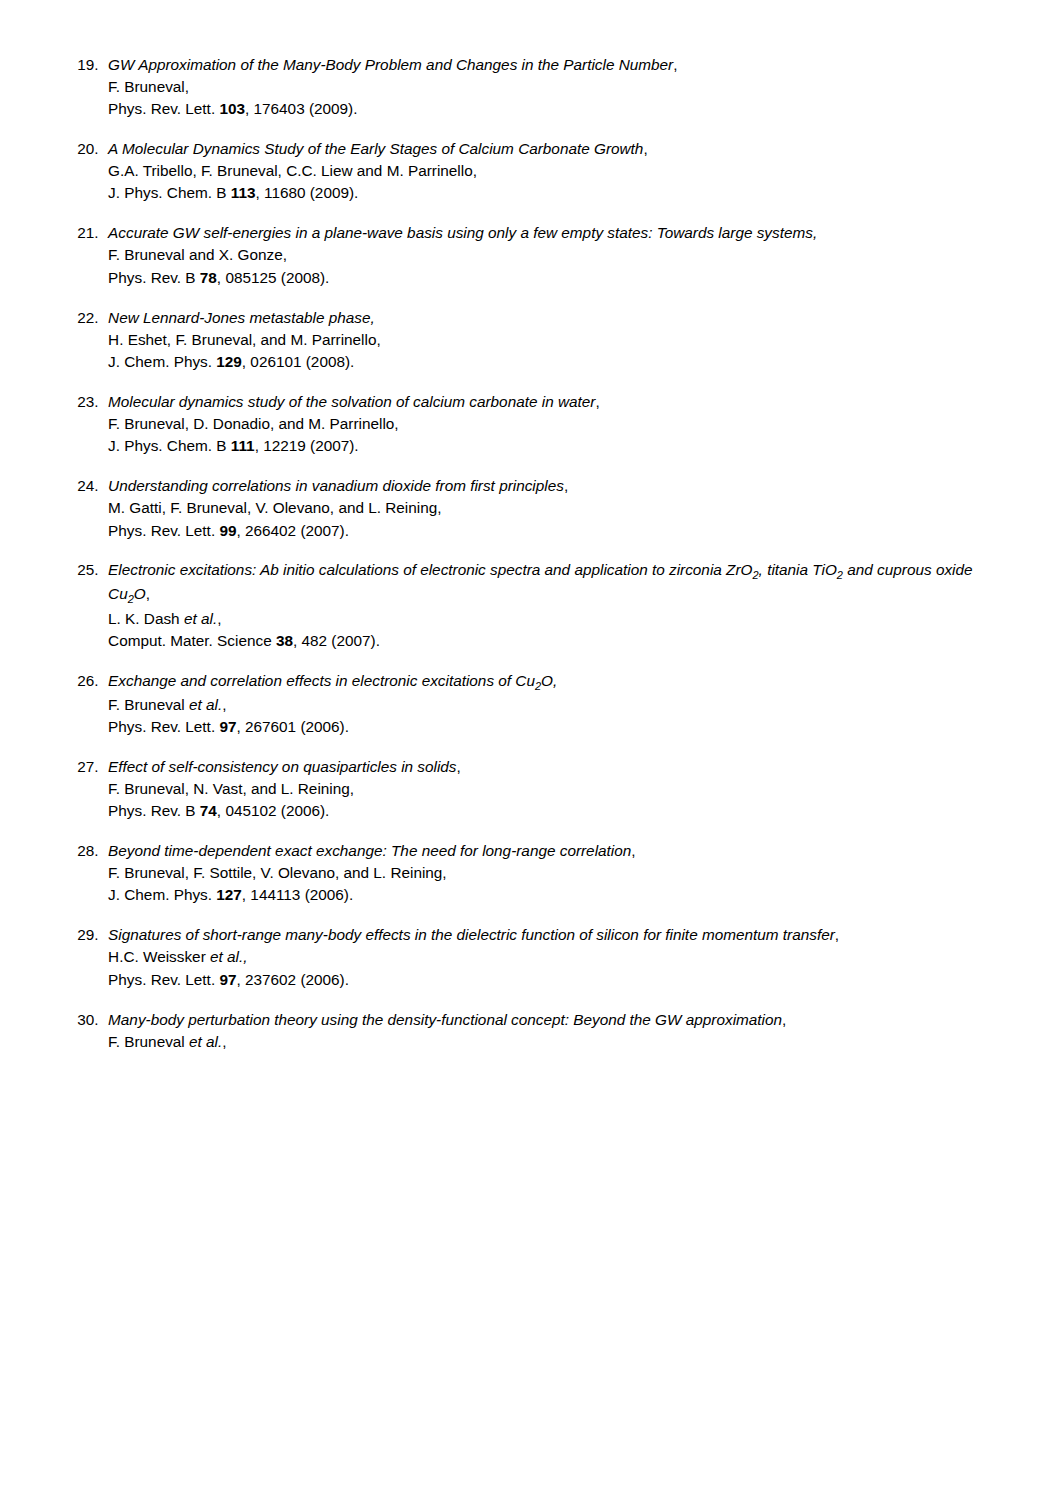GW Approximation of the Many-Body Problem and Changes in the Particle Number, F. Bruneval, Phys. Rev. Lett. 103, 176403 (2009).
A Molecular Dynamics Study of the Early Stages of Calcium Carbonate Growth, G.A. Tribello, F. Bruneval, C.C. Liew and M. Parrinello, J. Phys. Chem. B 113, 11680 (2009).
Accurate GW self-energies in a plane-wave basis using only a few empty states: Towards large systems, F. Bruneval and X. Gonze, Phys. Rev. B 78, 085125 (2008).
New Lennard-Jones metastable phase, H. Eshet, F. Bruneval, and M. Parrinello, J. Chem. Phys. 129, 026101 (2008).
Molecular dynamics study of the solvation of calcium carbonate in water, F. Bruneval, D. Donadio, and M. Parrinello, J. Phys. Chem. B 111, 12219 (2007).
Understanding correlations in vanadium dioxide from first principles, M. Gatti, F. Bruneval, V. Olevano, and L. Reining, Phys. Rev. Lett. 99, 266402 (2007).
Electronic excitations: Ab initio calculations of electronic spectra and application to zirconia ZrO2, titania TiO2 and cuprous oxide Cu2O, L. K. Dash et al., Comput. Mater. Science 38, 482 (2007).
Exchange and correlation effects in electronic excitations of Cu2O, F. Bruneval et al., Phys. Rev. Lett. 97, 267601 (2006).
Effect of self-consistency on quasiparticles in solids, F. Bruneval, N. Vast, and L. Reining, Phys. Rev. B 74, 045102 (2006).
Beyond time-dependent exact exchange: The need for long-range correlation, F. Bruneval, F. Sottile, V. Olevano, and L. Reining, J. Chem. Phys. 127, 144113 (2006).
Signatures of short-range many-body effects in the dielectric function of silicon for finite momentum transfer, H.C. Weissker et al., Phys. Rev. Lett. 97, 237602 (2006).
Many-body perturbation theory using the density-functional concept: Beyond the GW approximation, F. Bruneval et al.,